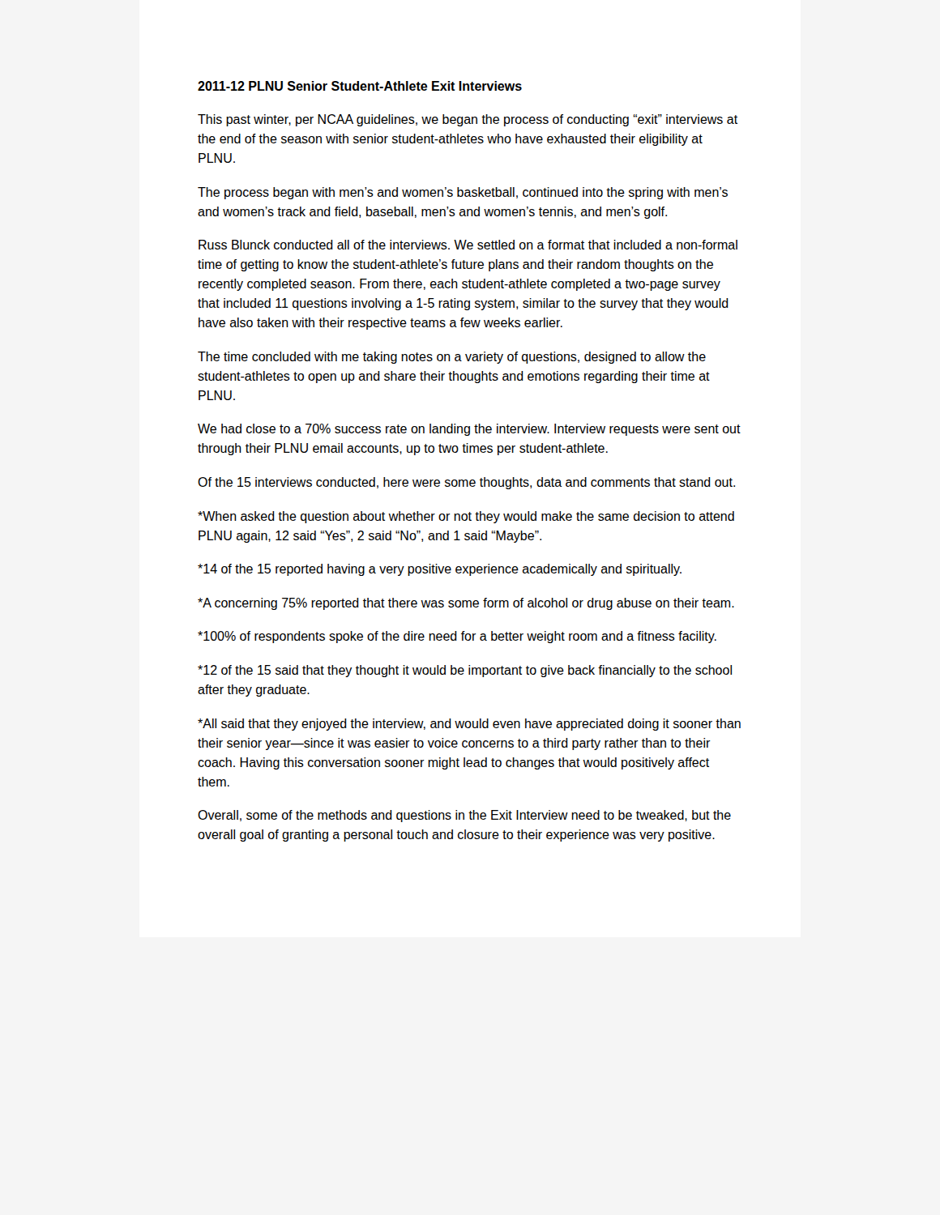2011-12 PLNU Senior Student-Athlete Exit Interviews
This past winter, per NCAA guidelines, we began the process of conducting “exit” interviews at the end of the season with senior student-athletes who have exhausted their eligibility at PLNU.
The process began with men’s and women’s basketball, continued into the spring with men’s and women’s track and field, baseball, men’s and women’s tennis, and men’s golf.
Russ Blunck conducted all of the interviews. We settled on a format that included a non-formal time of getting to know the student-athlete’s future plans and their random thoughts on the recently completed season. From there, each student-athlete completed a two-page survey that included 11 questions involving a 1-5 rating system, similar to the survey that they would have also taken with their respective teams a few weeks earlier.
The time concluded with me taking notes on a variety of questions, designed to allow the student-athletes to open up and share their thoughts and emotions regarding their time at PLNU.
We had close to a 70% success rate on landing the interview. Interview requests were sent out through their PLNU email accounts, up to two times per student-athlete.
Of the 15 interviews conducted, here were some thoughts, data and comments that stand out.
*When asked the question about whether or not they would make the same decision to attend PLNU again, 12 said “Yes”, 2 said “No”, and 1 said “Maybe”.
*14 of the 15 reported having a very positive experience academically and spiritually.
*A concerning 75% reported that there was some form of alcohol or drug abuse on their team.
*100% of respondents spoke of the dire need for a better weight room and a fitness facility.
*12 of the 15 said that they thought it would be important to give back financially to the school after they graduate.
*All said that they enjoyed the interview, and would even have appreciated doing it sooner than their senior year—since it was easier to voice concerns to a third party rather than to their coach. Having this conversation sooner might lead to changes that would positively affect them.
Overall, some of the methods and questions in the Exit Interview need to be tweaked, but the overall goal of granting a personal touch and closure to their experience was very positive.